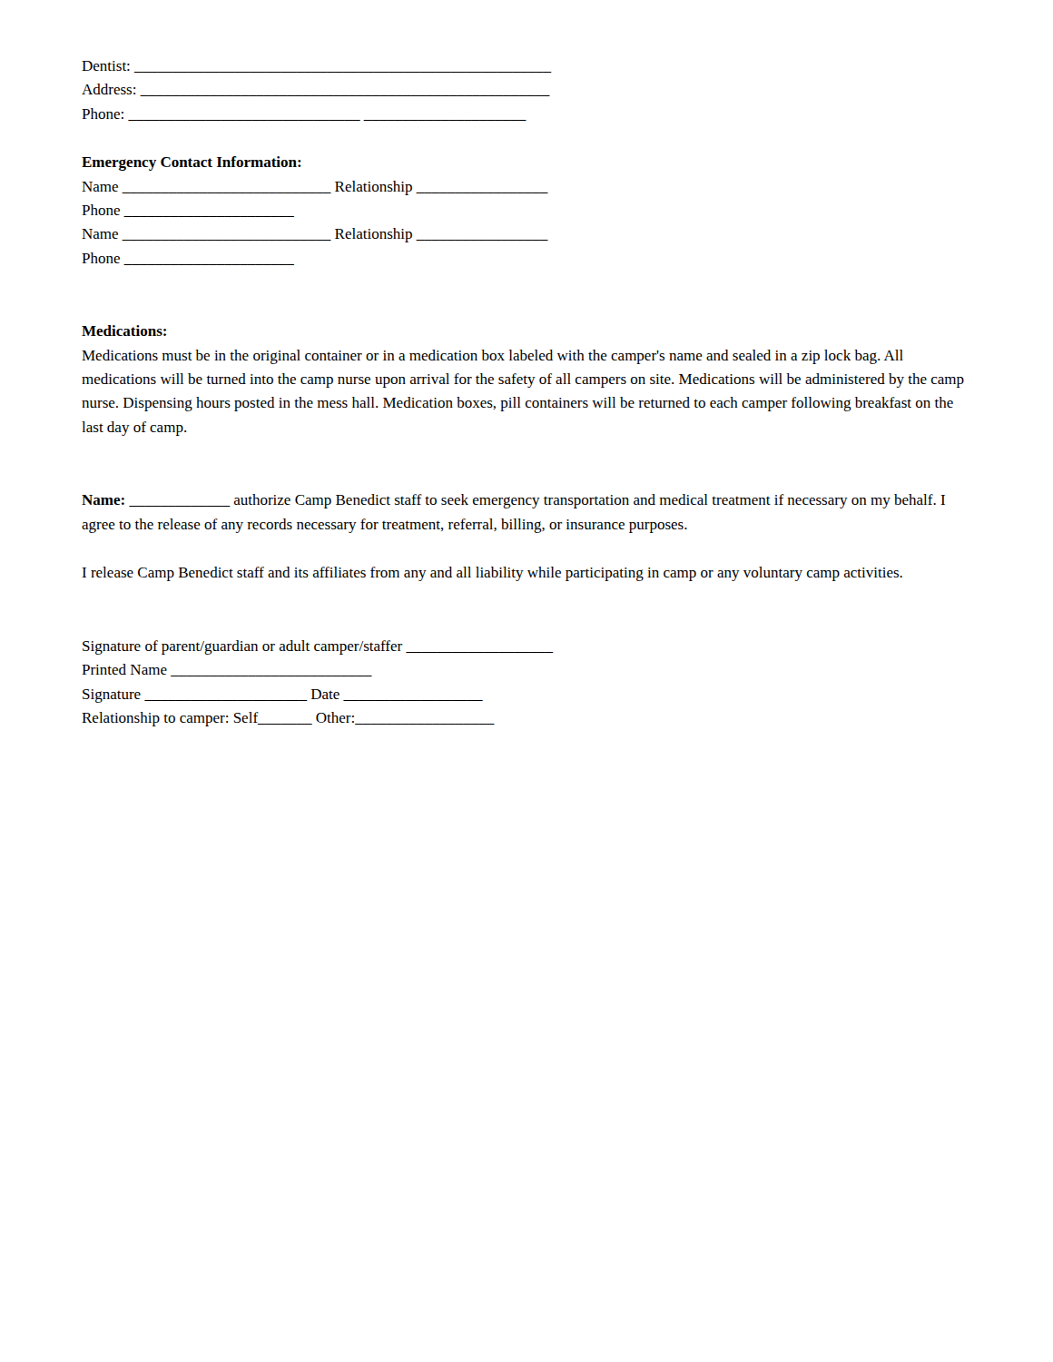Dentist: ______________________________________________________
Address: _____________________________________________________
Phone: ______________________________ _____________________
Emergency Contact Information:
Name ___________________________ Relationship _________________
Phone ______________________
Name ___________________________ Relationship _________________
Phone ______________________
Medications:
Medications must be in the original container or in a medication box labeled with the camper's name and sealed in a zip lock bag. All medications will be turned into the camp nurse upon arrival for the safety of all campers on site. Medications will be administered by the camp nurse. Dispensing hours posted in the mess hall. Medication boxes, pill containers will be returned to each camper following breakfast on the last day of camp.
Name: _____________ authorize Camp Benedict staff to seek emergency transportation and medical treatment if necessary on my behalf. I agree to the release of any records necessary for treatment, referral, billing, or insurance purposes.
I release Camp Benedict staff and its affiliates from any and all liability while participating in camp or any voluntary camp activities.
Signature of parent/guardian or adult camper/staffer ___________________
Printed Name __________________________
Signature _____________________ Date __________________
Relationship to camper: Self_______ Other:__________________